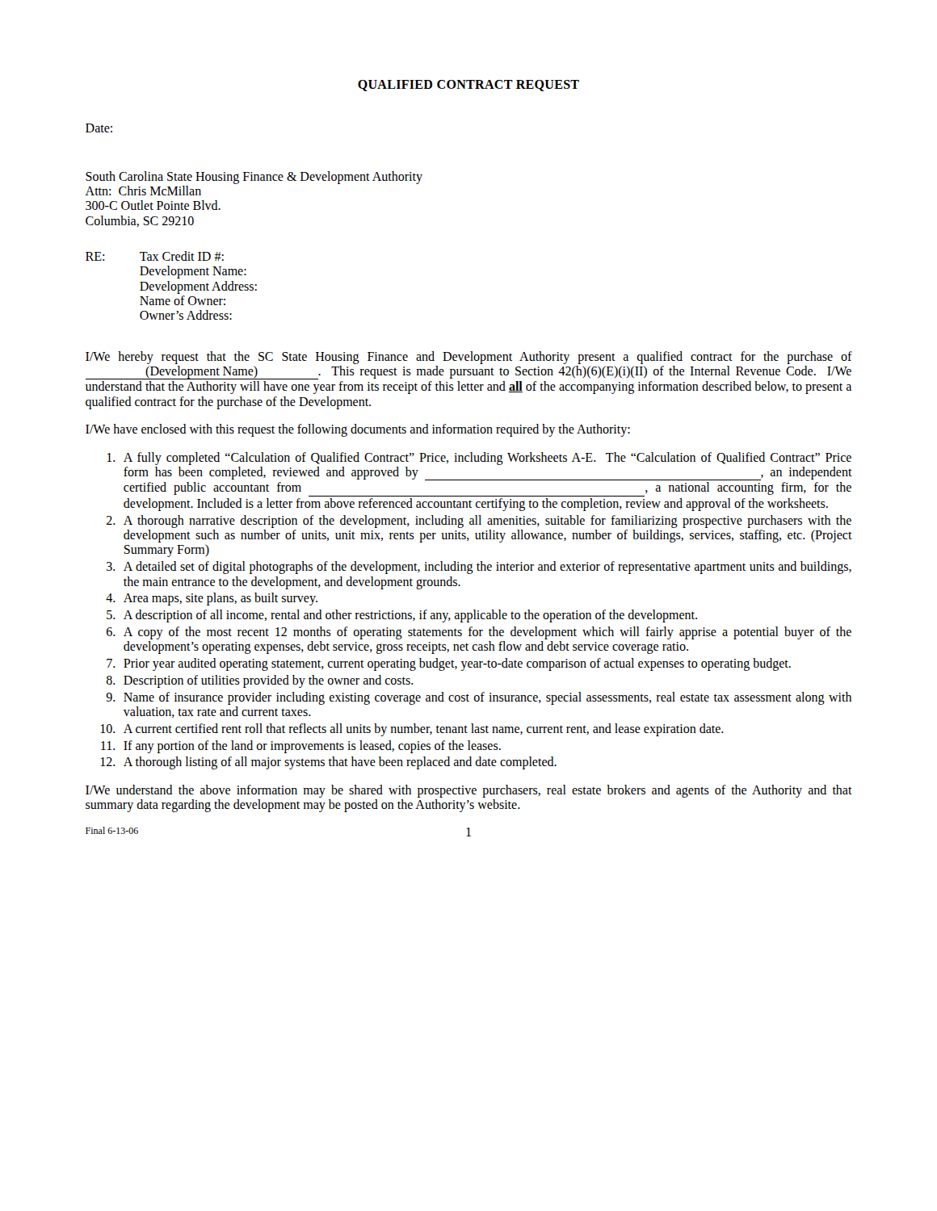QUALIFIED CONTRACT REQUEST
Date:
South Carolina State Housing Finance & Development Authority
Attn: Chris McMillan
300-C Outlet Pointe Blvd.
Columbia, SC 29210
| RE: | Tax Credit ID #: |
| | Development Name: |
| | Development Address: |
| | Name of Owner: |
| | Owner’s Address: |
I/We hereby request that the SC State Housing Finance and Development Authority present a qualified contract for the purchase of (Development Name). This request is made pursuant to Section 42(h)(6)(E)(i)(II) of the Internal Revenue Code. I/We understand that the Authority will have one year from its receipt of this letter and all of the accompanying information described below, to present a qualified contract for the purchase of the Development.
I/We have enclosed with this request the following documents and information required by the Authority:
A fully completed “Calculation of Qualified Contract” Price, including Worksheets A-E. The “Calculation of Qualified Contract” Price form has been completed, reviewed and approved by , an independent certified public accountant from , a national accounting firm, for the development. Included is a letter from above referenced accountant certifying to the completion, review and approval of the worksheets.
A thorough narrative description of the development, including all amenities, suitable for familiarizing prospective purchasers with the development such as number of units, unit mix, rents per units, utility allowance, number of buildings, services, staffing, etc. (Project Summary Form)
A detailed set of digital photographs of the development, including the interior and exterior of representative apartment units and buildings, the main entrance to the development, and development grounds.
Area maps, site plans, as built survey.
A description of all income, rental and other restrictions, if any, applicable to the operation of the development.
A copy of the most recent 12 months of operating statements for the development which will fairly apprise a potential buyer of the development’s operating expenses, debt service, gross receipts, net cash flow and debt service coverage ratio.
Prior year audited operating statement, current operating budget, year-to-date comparison of actual expenses to operating budget.
Description of utilities provided by the owner and costs.
Name of insurance provider including existing coverage and cost of insurance, special assessments, real estate tax assessment along with valuation, tax rate and current taxes.
A current certified rent roll that reflects all units by number, tenant last name, current rent, and lease expiration date.
If any portion of the land or improvements is leased, copies of the leases.
A thorough listing of all major systems that have been replaced and date completed.
I/We understand the above information may be shared with prospective purchasers, real estate brokers and agents of the Authority and that summary data regarding the development may be posted on the Authority’s website.
Final 6-13-06
1